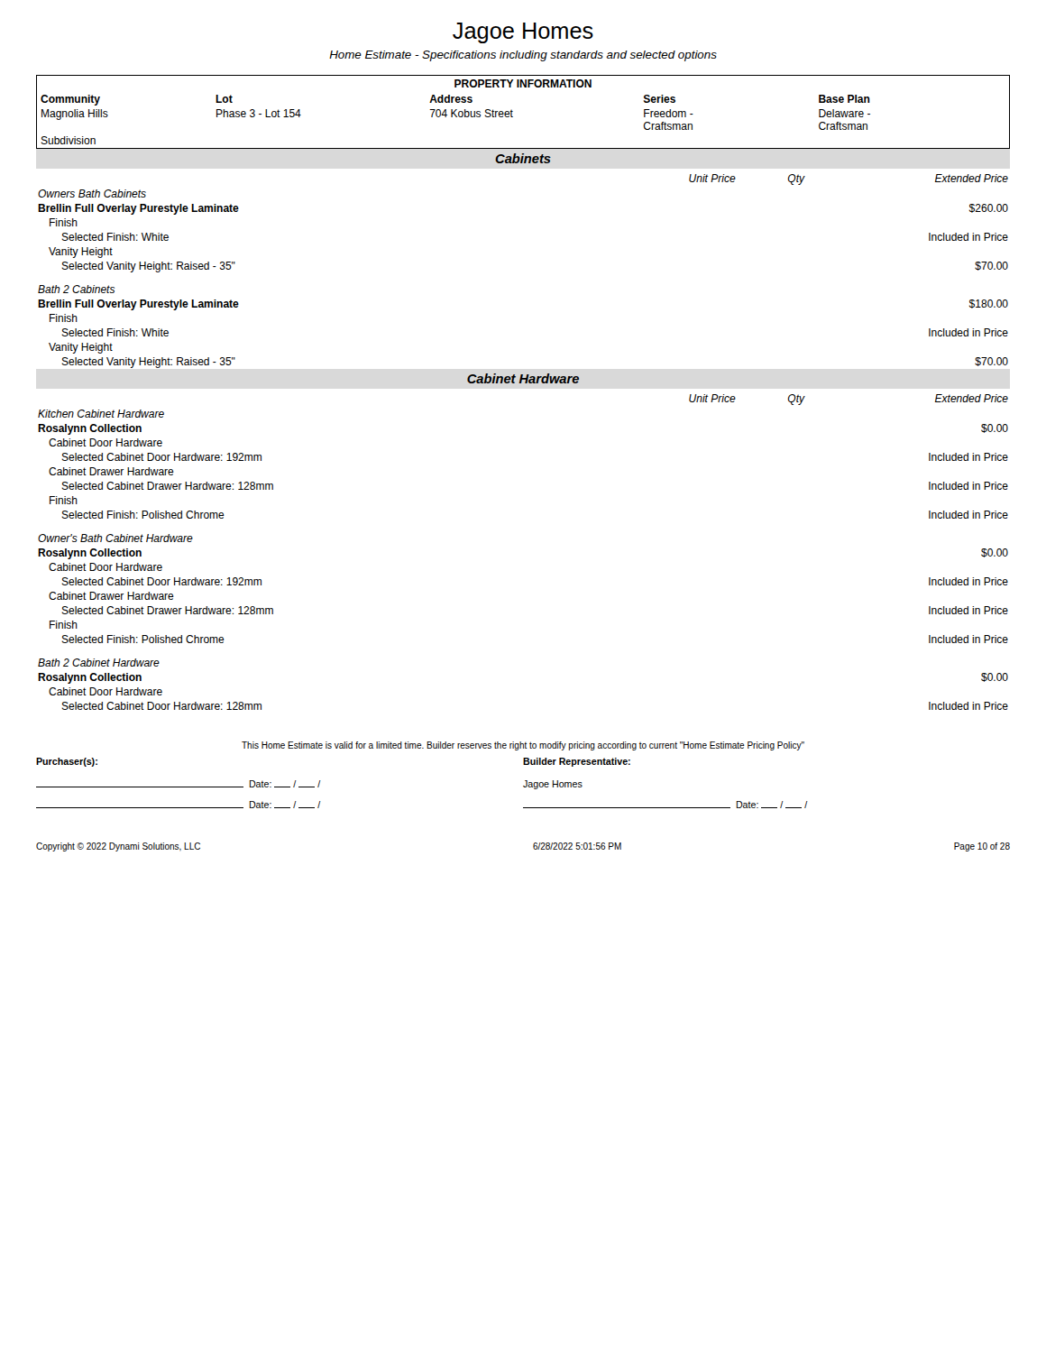Jagoe Homes
Home Estimate - Specifications including standards and selected options
PROPERTY INFORMATION
| Community | Lot | Address | Series | Base Plan |
| Magnolia Hills | Phase 3 - Lot 154 | 704 Kobus Street | Freedom - Craftsman | Delaware - Craftsman |
| Subdivision | | | | |
Cabinets
| | Unit Price | Qty | Extended Price |
| Owners Bath Cabinets | | | |
| Brellin Full Overlay Purestyle Laminate | | | $260.00 |
| Finish | | | |
| Selected Finish: White | | | Included in Price |
| Vanity Height | | | |
| Selected Vanity Height: Raised - 35" | | | $70.00 |
| Bath 2 Cabinets | | | |
| Brellin Full Overlay Purestyle Laminate | | | $180.00 |
| Finish | | | |
| Selected Finish: White | | | Included in Price |
| Vanity Height | | | |
| Selected Vanity Height: Raised - 35" | | | $70.00 |
Cabinet Hardware
| | Unit Price | Qty | Extended Price |
| Kitchen Cabinet Hardware | | | |
| Rosalynn Collection | | | $0.00 |
| Cabinet Door Hardware | | | |
| Selected Cabinet Door Hardware: 192mm | | | Included in Price |
| Cabinet Drawer Hardware | | | |
| Selected Cabinet Drawer Hardware: 128mm | | | Included in Price |
| Finish | | | |
| Selected Finish: Polished Chrome | | | Included in Price |
| Owner's Bath Cabinet Hardware | | | |
| Rosalynn Collection | | | $0.00 |
| Cabinet Door Hardware | | | |
| Selected Cabinet Door Hardware: 192mm | | | Included in Price |
| Cabinet Drawer Hardware | | | |
| Selected Cabinet Drawer Hardware: 128mm | | | Included in Price |
| Finish | | | |
| Selected Finish: Polished Chrome | | | Included in Price |
| Bath 2 Cabinet Hardware | | | |
| Rosalynn Collection | | | $0.00 |
| Cabinet Door Hardware | | | |
| Selected Cabinet Door Hardware: 128mm | | | Included in Price |
This Home Estimate is valid for a limited time. Builder reserves the right to modify pricing according to current "Home Estimate Pricing Policy"
| Purchaser(s): | Builder Representative: |
| Date: / / | Jagoe Homes |
| Date: / / | Date: / / |
Copyright © 2022 Dynami Solutions, LLC 6/28/2022 5:01:56 PM Page 10 of 28